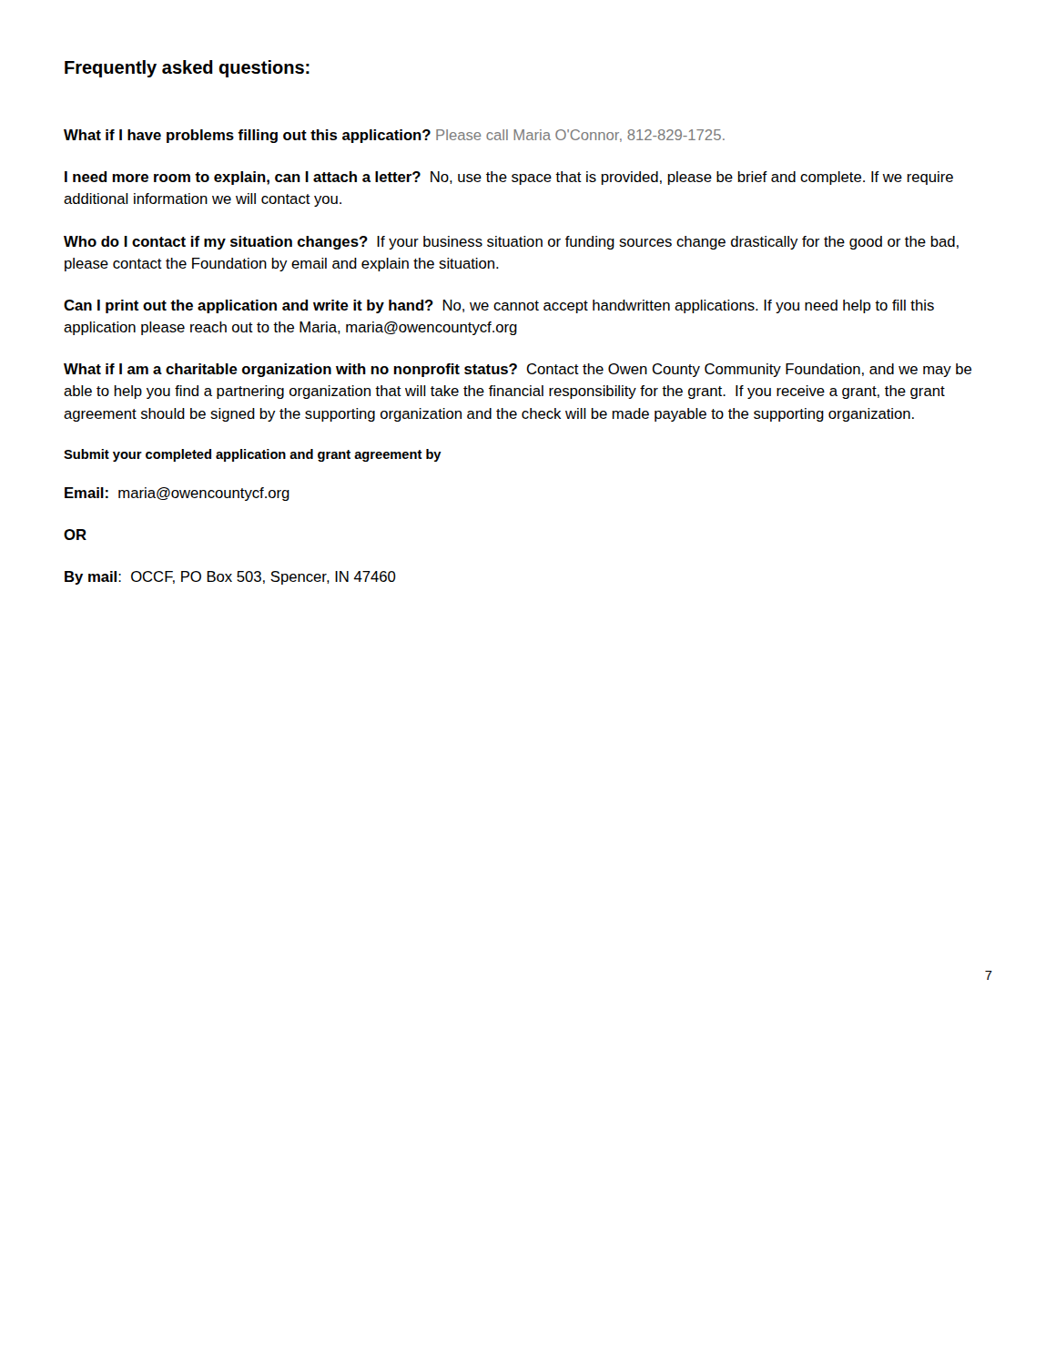Frequently asked questions:
What if I have problems filling out this application? Please call Maria O'Connor, 812-829-1725.
I need more room to explain, can I attach a letter? No, use the space that is provided, please be brief and complete. If we require additional information we will contact you.
Who do I contact if my situation changes? If your business situation or funding sources change drastically for the good or the bad, please contact the Foundation by email and explain the situation.
Can I print out the application and write it by hand? No, we cannot accept handwritten applications. If you need help to fill this application please reach out to the Maria, maria@owencountycf.org
What if I am a charitable organization with no nonprofit status? Contact the Owen County Community Foundation, and we may be able to help you find a partnering organization that will take the financial responsibility for the grant. If you receive a grant, the grant agreement should be signed by the supporting organization and the check will be made payable to the supporting organization.
Submit your completed application and grant agreement by
Email: maria@owencountycf.org
OR
By mail: OCCF, PO Box 503, Spencer, IN 47460
7